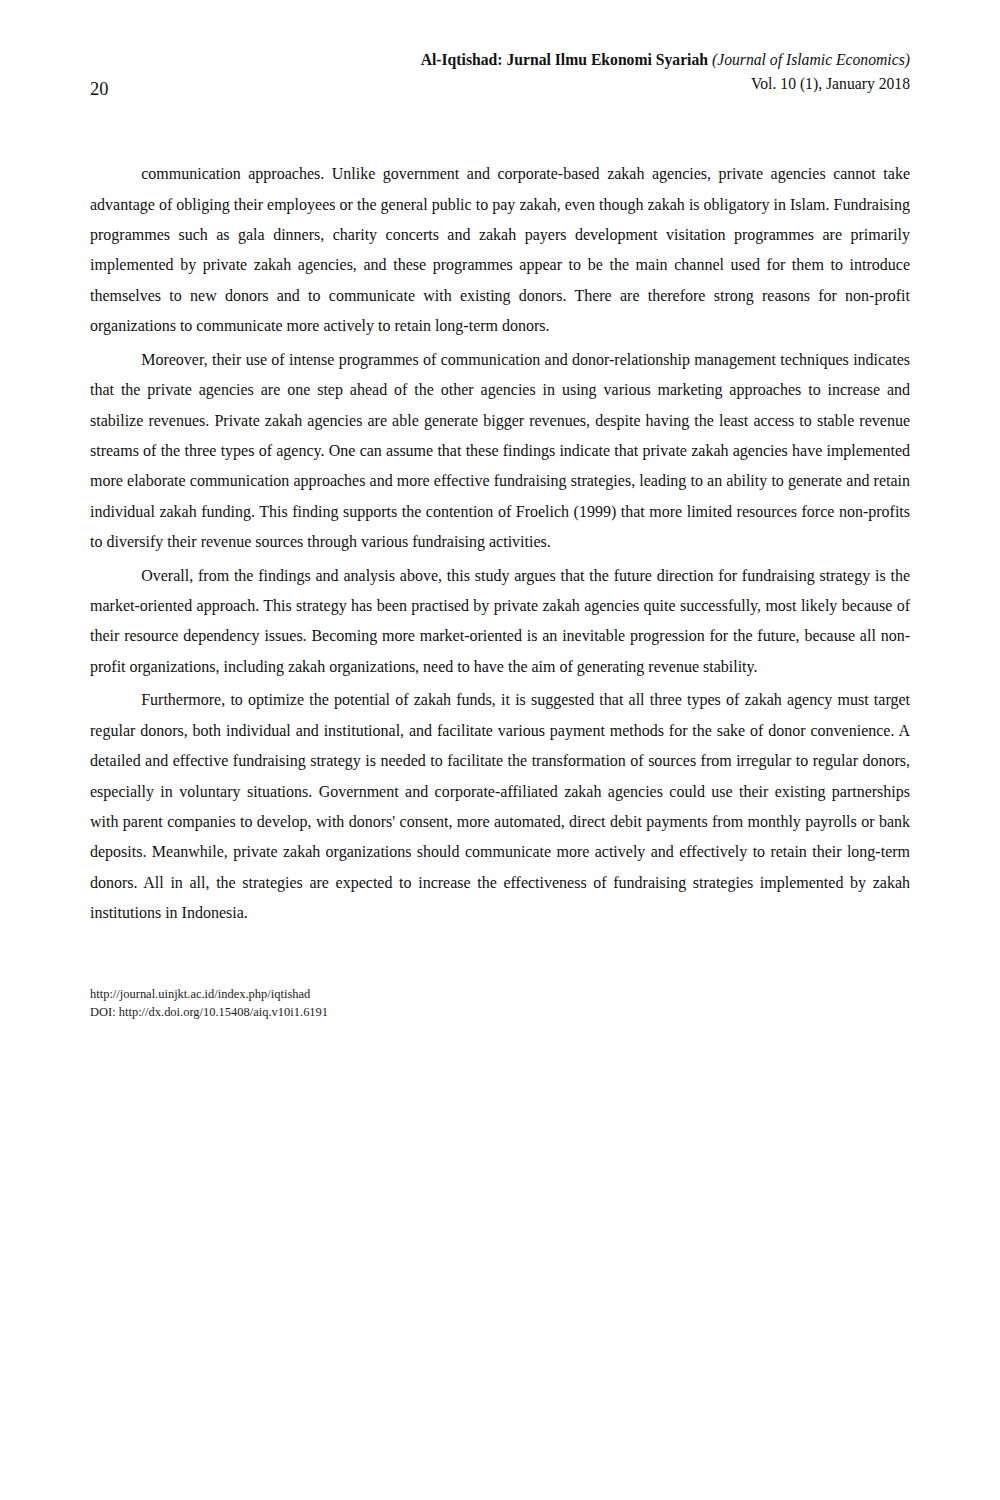20
Al-Iqtishad: Jurnal Ilmu Ekonomi Syariah (Journal of Islamic Economics)
Vol. 10 (1), January 2018
communication approaches. Unlike government and corporate-based zakah agencies, private agencies cannot take advantage of obliging their employees or the general public to pay zakah, even though zakah is obligatory in Islam. Fundraising programmes such as gala dinners, charity concerts and zakah payers development visitation programmes are primarily implemented by private zakah agencies, and these programmes appear to be the main channel used for them to introduce themselves to new donors and to communicate with existing donors. There are therefore strong reasons for non-profit organizations to communicate more actively to retain long-term donors.
Moreover, their use of intense programmes of communication and donor-relationship management techniques indicates that the private agencies are one step ahead of the other agencies in using various marketing approaches to increase and stabilize revenues. Private zakah agencies are able generate bigger revenues, despite having the least access to stable revenue streams of the three types of agency. One can assume that these findings indicate that private zakah agencies have implemented more elaborate communication approaches and more effective fundraising strategies, leading to an ability to generate and retain individual zakah funding. This finding supports the contention of Froelich (1999) that more limited resources force non-profits to diversify their revenue sources through various fundraising activities.
Overall, from the findings and analysis above, this study argues that the future direction for fundraising strategy is the market-oriented approach. This strategy has been practised by private zakah agencies quite successfully, most likely because of their resource dependency issues. Becoming more market-oriented is an inevitable progression for the future, because all non-profit organizations, including zakah organizations, need to have the aim of generating revenue stability.
Furthermore, to optimize the potential of zakah funds, it is suggested that all three types of zakah agency must target regular donors, both individual and institutional, and facilitate various payment methods for the sake of donor convenience. A detailed and effective fundraising strategy is needed to facilitate the transformation of sources from irregular to regular donors, especially in voluntary situations. Government and corporate-affiliated zakah agencies could use their existing partnerships with parent companies to develop, with donors' consent, more automated, direct debit payments from monthly payrolls or bank deposits. Meanwhile, private zakah organizations should communicate more actively and effectively to retain their long-term donors. All in all, the strategies are expected to increase the effectiveness of fundraising strategies implemented by zakah institutions in Indonesia.
http://journal.uinjkt.ac.id/index.php/iqtishad
DOI: http://dx.doi.org/10.15408/aiq.v10i1.6191